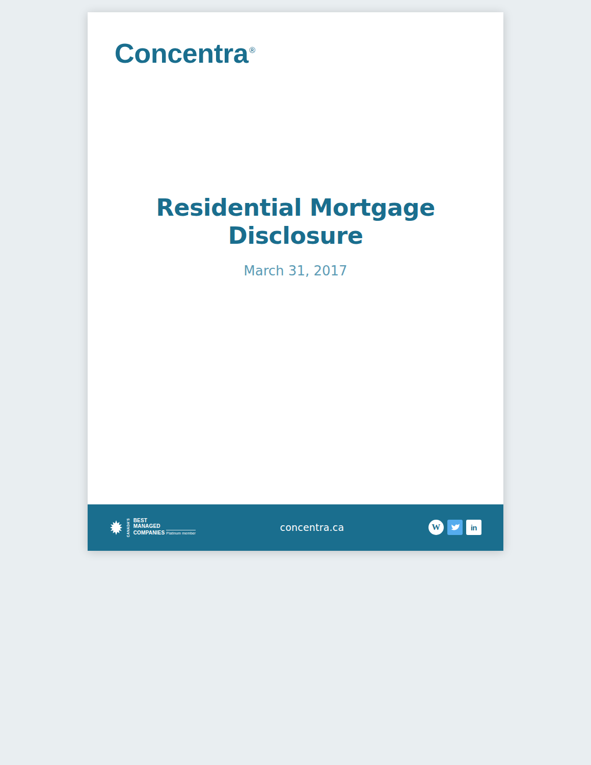Concentra®
Residential Mortgage
Disclosure
March 31, 2017
Canada's
Best
Managed
Companies
Platinum member
concentra.ca
W in